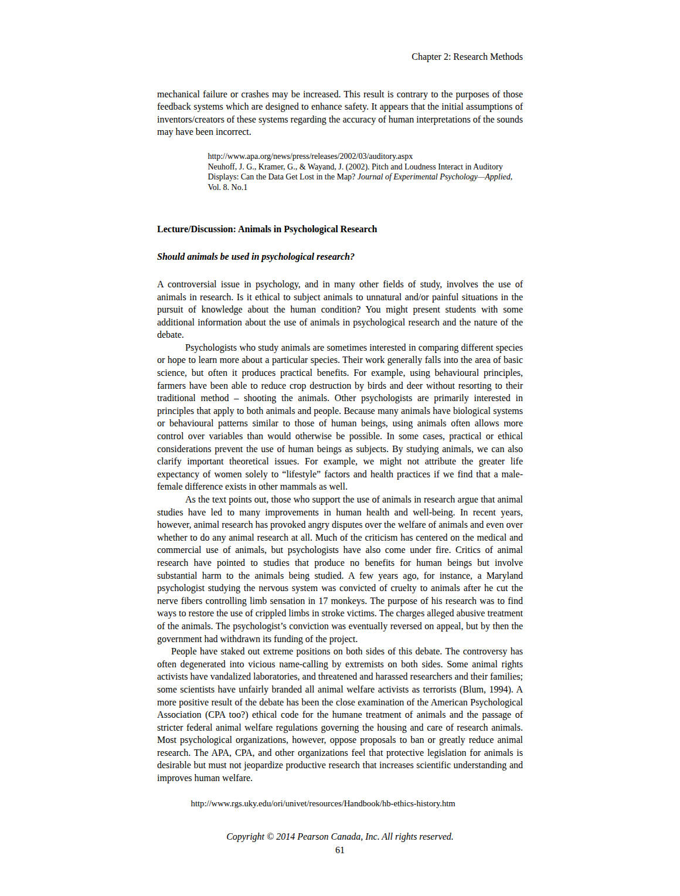Chapter 2: Research Methods
mechanical failure or crashes may be increased. This result is contrary to the purposes of those feedback systems which are designed to enhance safety. It appears that the initial assumptions of inventors/creators of these systems regarding the accuracy of human interpretations of the sounds may have been incorrect.
http://www.apa.org/news/press/releases/2002/03/auditory.aspx Neuhoff, J. G., Kramer, G., & Wayand, J. (2002). Pitch and Loudness Interact in Auditory Displays: Can the Data Get Lost in the Map? Journal of Experimental Psychology—Applied, Vol. 8. No.1
Lecture/Discussion: Animals in Psychological Research
Should animals be used in psychological research?
A controversial issue in psychology, and in many other fields of study, involves the use of animals in research. Is it ethical to subject animals to unnatural and/or painful situations in the pursuit of knowledge about the human condition? You might present students with some additional information about the use of animals in psychological research and the nature of the debate.
Psychologists who study animals are sometimes interested in comparing different species or hope to learn more about a particular species. Their work generally falls into the area of basic science, but often it produces practical benefits. For example, using behavioural principles, farmers have been able to reduce crop destruction by birds and deer without resorting to their traditional method – shooting the animals. Other psychologists are primarily interested in principles that apply to both animals and people. Because many animals have biological systems or behavioural patterns similar to those of human beings, using animals often allows more control over variables than would otherwise be possible. In some cases, practical or ethical considerations prevent the use of human beings as subjects. By studying animals, we can also clarify important theoretical issues. For example, we might not attribute the greater life expectancy of women solely to “lifestyle” factors and health practices if we find that a male-female difference exists in other mammals as well.
As the text points out, those who support the use of animals in research argue that animal studies have led to many improvements in human health and well-being. In recent years, however, animal research has provoked angry disputes over the welfare of animals and even over whether to do any animal research at all. Much of the criticism has centered on the medical and commercial use of animals, but psychologists have also come under fire. Critics of animal research have pointed to studies that produce no benefits for human beings but involve substantial harm to the animals being studied. A few years ago, for instance, a Maryland psychologist studying the nervous system was convicted of cruelty to animals after he cut the nerve fibers controlling limb sensation in 17 monkeys. The purpose of his research was to find ways to restore the use of crippled limbs in stroke victims. The charges alleged abusive treatment of the animals. The psychologist’s conviction was eventually reversed on appeal, but by then the government had withdrawn its funding of the project.
People have staked out extreme positions on both sides of this debate. The controversy has often degenerated into vicious name-calling by extremists on both sides. Some animal rights activists have vandalized laboratories, and threatened and harassed researchers and their families; some scientists have unfairly branded all animal welfare activists as terrorists (Blum, 1994). A more positive result of the debate has been the close examination of the American Psychological Association (CPA too?) ethical code for the humane treatment of animals and the passage of stricter federal animal welfare regulations governing the housing and care of research animals. Most psychological organizations, however, oppose proposals to ban or greatly reduce animal research. The APA, CPA, and other organizations feel that protective legislation for animals is desirable but must not jeopardize productive research that increases scientific understanding and improves human welfare.
http://www.rgs.uky.edu/ori/univet/resources/Handbook/hb-ethics-history.htm
Copyright © 2014 Pearson Canada, Inc. All rights reserved.
61